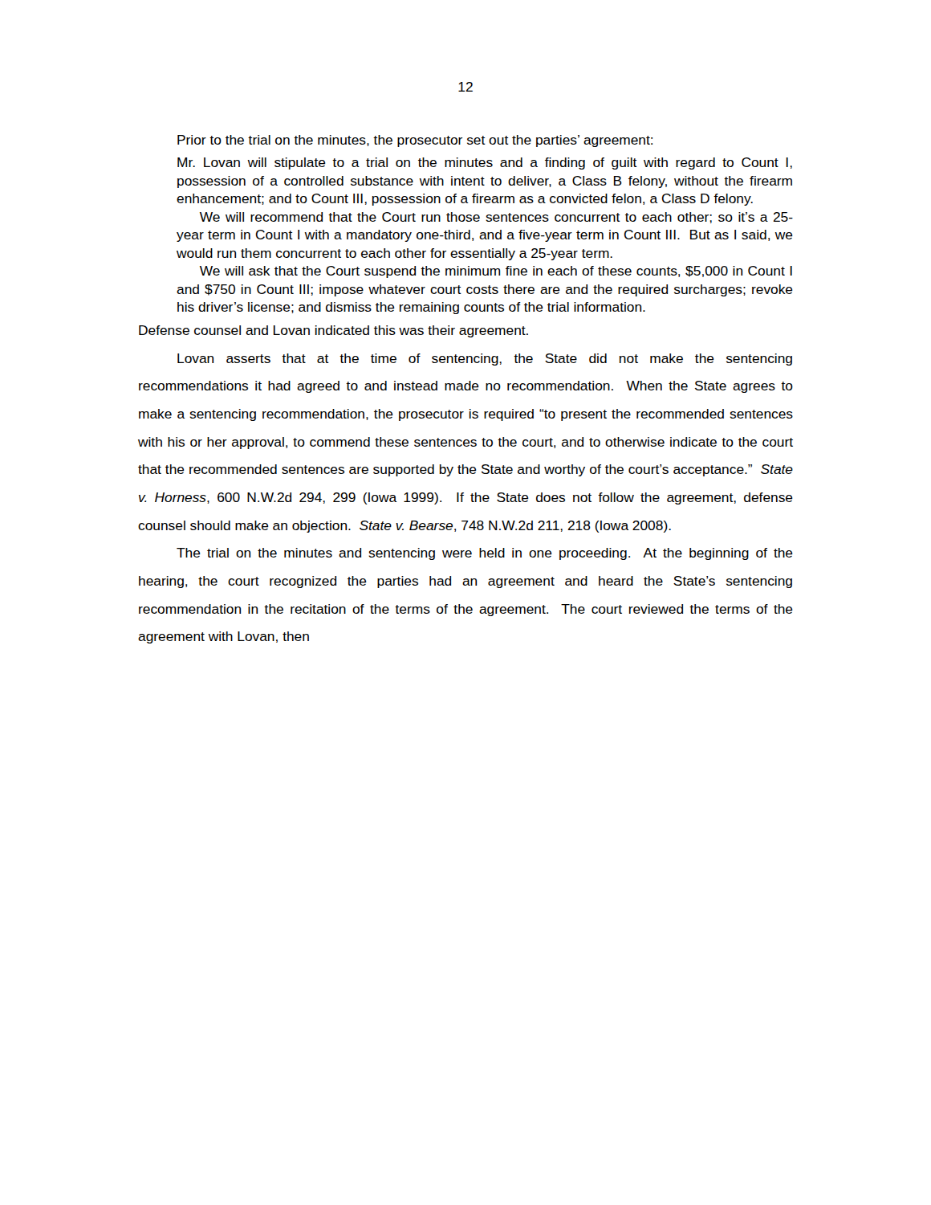12
Prior to the trial on the minutes, the prosecutor set out the parties’ agreement:
Mr. Lovan will stipulate to a trial on the minutes and a finding of guilt with regard to Count I, possession of a controlled substance with intent to deliver, a Class B felony, without the firearm enhancement; and to Count III, possession of a firearm as a convicted felon, a Class D felony.
We will recommend that the Court run those sentences concurrent to each other; so it’s a 25-year term in Count I with a mandatory one-third, and a five-year term in Count III. But as I said, we would run them concurrent to each other for essentially a 25-year term.
We will ask that the Court suspend the minimum fine in each of these counts, $5,000 in Count I and $750 in Count III; impose whatever court costs there are and the required surcharges; revoke his driver’s license; and dismiss the remaining counts of the trial information.
Defense counsel and Lovan indicated this was their agreement.
Lovan asserts that at the time of sentencing, the State did not make the sentencing recommendations it had agreed to and instead made no recommendation. When the State agrees to make a sentencing recommendation, the prosecutor is required “to present the recommended sentences with his or her approval, to commend these sentences to the court, and to otherwise indicate to the court that the recommended sentences are supported by the State and worthy of the court’s acceptance.” State v. Horness, 600 N.W.2d 294, 299 (Iowa 1999). If the State does not follow the agreement, defense counsel should make an objection. State v. Bearse, 748 N.W.2d 211, 218 (Iowa 2008).
The trial on the minutes and sentencing were held in one proceeding. At the beginning of the hearing, the court recognized the parties had an agreement and heard the State’s sentencing recommendation in the recitation of the terms of the agreement. The court reviewed the terms of the agreement with Lovan, then